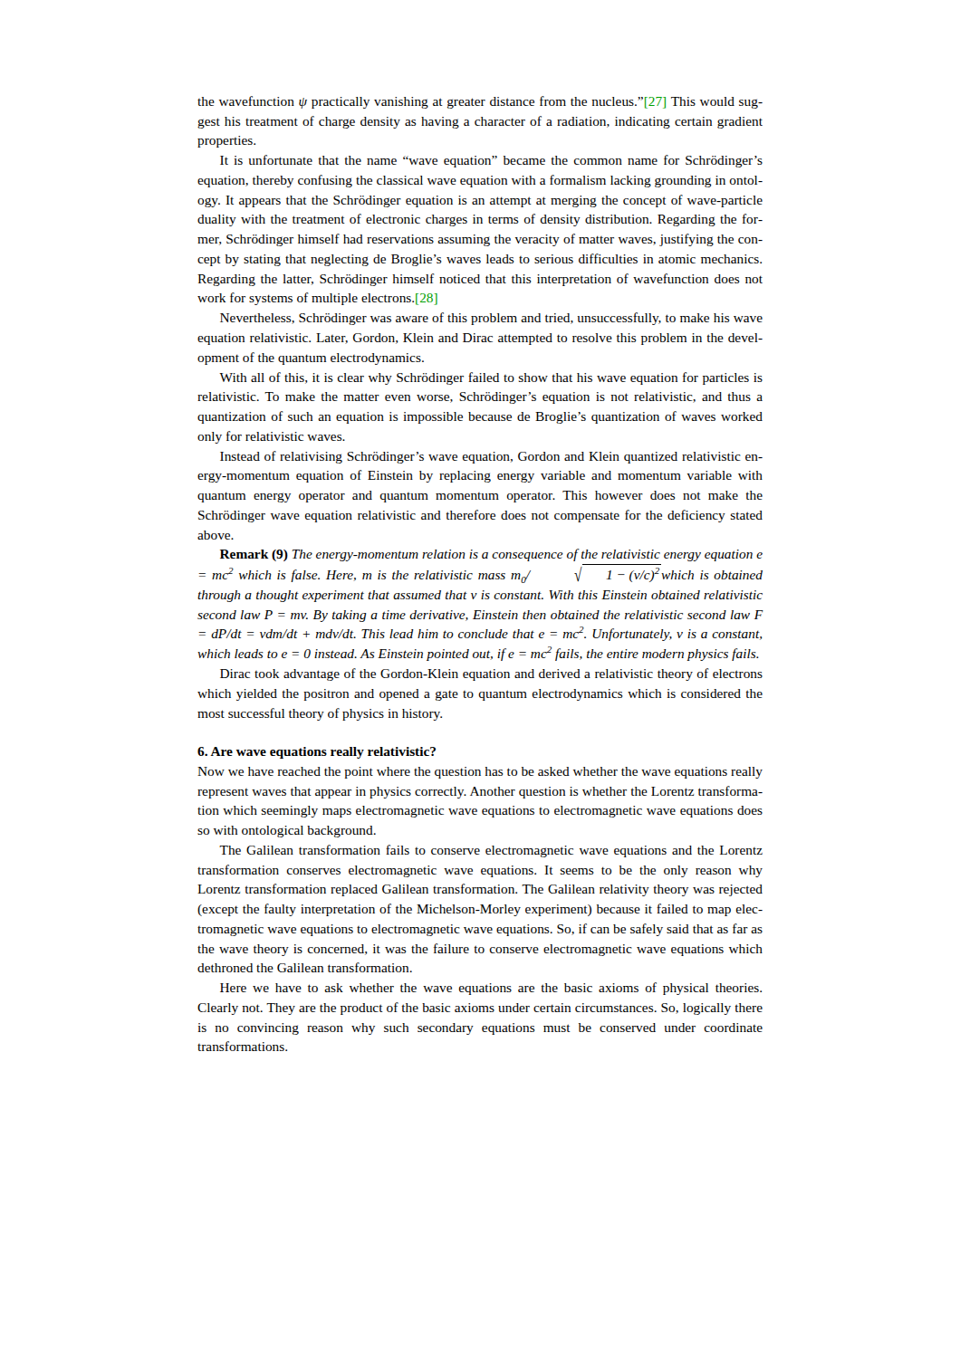the wavefunction ψ practically vanishing at greater distance from the nucleus.”[27] This would suggest his treatment of charge density as having a character of a radiation, indicating certain gradient properties.
It is unfortunate that the name “wave equation” became the common name for Schrödinger’s equation, thereby confusing the classical wave equation with a formalism lacking grounding in ontology. It appears that the Schrödinger equation is an attempt at merging the concept of wave-particle duality with the treatment of electronic charges in terms of density distribution. Regarding the former, Schrödinger himself had reservations assuming the veracity of matter waves, justifying the concept by stating that neglecting de Broglie’s waves leads to serious difficulties in atomic mechanics. Regarding the latter, Schrödinger himself noticed that this interpretation of wavefunction does not work for systems of multiple electrons.[28]
Nevertheless, Schrödinger was aware of this problem and tried, unsuccessfully, to make his wave equation relativistic. Later, Gordon, Klein and Dirac attempted to resolve this problem in the development of the quantum electrodynamics.
With all of this, it is clear why Schrödinger failed to show that his wave equation for particles is relativistic. To make the matter even worse, Schrödinger’s equation is not relativistic, and thus a quantization of such an equation is impossible because de Broglie’s quantization of waves worked only for relativistic waves.
Instead of relativising Schrödinger’s wave equation, Gordon and Klein quantized relativistic energy-momentum equation of Einstein by replacing energy variable and momentum variable with quantum energy operator and quantum momentum operator. This however does not make the Schrödinger wave equation relativistic and therefore does not compensate for the deficiency stated above.
Remark (9) The energy-momentum relation is a consequence of the relativistic energy equation e = mc2 which is false. Here, m is the relativistic mass m0/√1 − (v/c)2which is obtained through a thought experiment that assumed that v is constant. With this Einstein obtained relativistic second law P = mv. By taking a time derivative, Einstein then obtained the relativistic second law F = dP/dt = vdm/dt + mdv/dt. This lead him to conclude that e = mc2. Unfortunately, v is a constant, which leads to e = 0 instead. As Einstein pointed out, if e = mc2 fails, the entire modern physics fails.
Dirac took advantage of the Gordon-Klein equation and derived a relativistic theory of electrons which yielded the positron and opened a gate to quantum electrodynamics which is considered the most successful theory of physics in history.
6. Are wave equations really relativistic?
Now we have reached the point where the question has to be asked whether the wave equations really represent waves that appear in physics correctly. Another question is whether the Lorentz transformation which seemingly maps electromagnetic wave equations to electromagnetic wave equations does so with ontological background.
The Galilean transformation fails to conserve electromagnetic wave equations and the Lorentz transformation conserves electromagnetic wave equations. It seems to be the only reason why Lorentz transformation replaced Galilean transformation. The Galilean relativity theory was rejected (except the faulty interpretation of the Michelson-Morley experiment) because it failed to map electromagnetic wave equations to electromagnetic wave equations. So, if can be safely said that as far as the wave theory is concerned, it was the failure to conserve electromagnetic wave equations which dethroned the Galilean transformation.
Here we have to ask whether the wave equations are the basic axioms of physical theories. Clearly not. They are the product of the basic axioms under certain circumstances. So, logically there is no convincing reason why such secondary equations must be conserved under coordinate transformations.